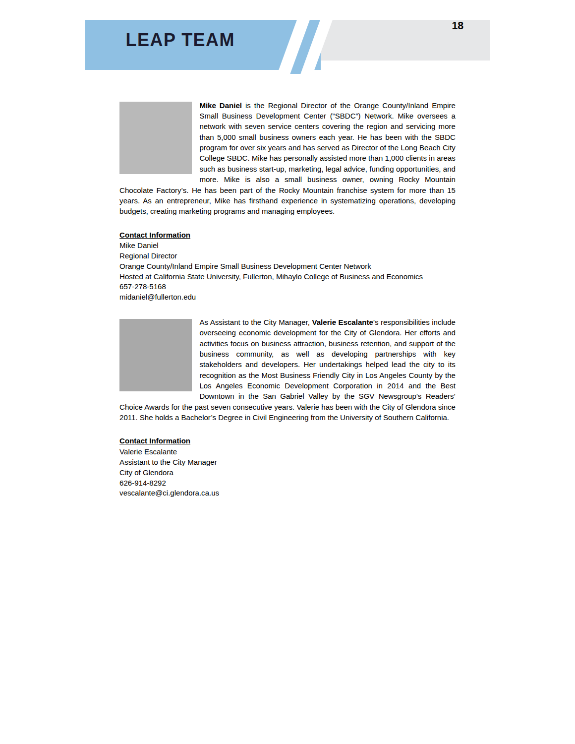LEAP TEAM
18
Mike Daniel is the Regional Director of the Orange County/Inland Empire Small Business Development Center (“SBDC”) Network. Mike oversees a network with seven service centers covering the region and servicing more than 5,000 small business owners each year. He has been with the SBDC program for over six years and has served as Director of the Long Beach City College SBDC. Mike has personally assisted more than 1,000 clients in areas such as business start-up, marketing, legal advice, funding opportunities, and more. Mike is also a small business owner, owning Rocky Mountain Chocolate Factory’s. He has been part of the Rocky Mountain franchise system for more than 15 years. As an entrepreneur, Mike has firsthand experience in systematizing operations, developing budgets, creating marketing programs and managing employees.
Contact Information
Mike Daniel
Regional Director
Orange County/Inland Empire Small Business Development Center Network
Hosted at California State University, Fullerton, Mihaylo College of Business and Economics
657-278-5168
midaniel@fullerton.edu
As Assistant to the City Manager, Valerie Escalante’s responsibilities include overseeing economic development for the City of Glendora. Her efforts and activities focus on business attraction, business retention, and support of the business community, as well as developing partnerships with key stakeholders and developers. Her undertakings helped lead the city to its recognition as the Most Business Friendly City in Los Angeles County by the Los Angeles Economic Development Corporation in 2014 and the Best Downtown in the San Gabriel Valley by the SGV Newsgroup’s Readers’ Choice Awards for the past seven consecutive years. Valerie has been with the City of Glendora since 2011. She holds a Bachelor’s Degree in Civil Engineering from the University of Southern California.
Contact Information
Valerie Escalante
Assistant to the City Manager
City of Glendora
626-914-8292
vescalante@ci.glendora.ca.us